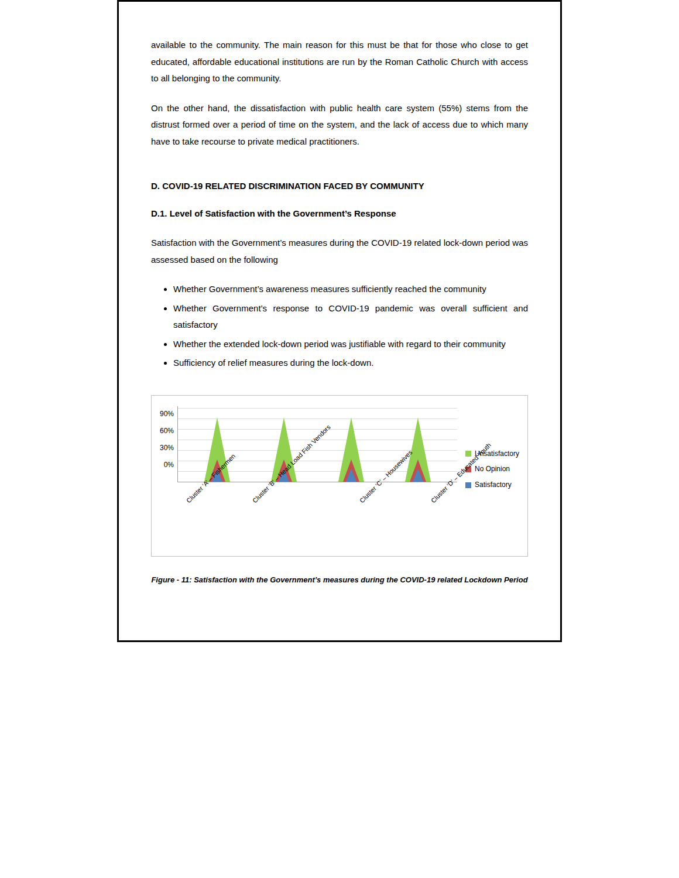available to the community. The main reason for this must be that for those who close to get educated, affordable educational institutions are run by the Roman Catholic Church with access to all belonging to the community.
On the other hand, the dissatisfaction with public health care system (55%) stems from the distrust formed over a period of time on the system, and the lack of access due to which many have to take recourse to private medical practitioners.
D. COVID-19 RELATED DISCRIMINATION FACED BY COMMUNITY
D.1. Level of Satisfaction with the Government’s Response
Satisfaction with the Government’s measures during the COVID-19 related lock-down period was assessed based on the following
Whether Government’s awareness measures sufficiently reached the community
Whether Government’s response to COVID-19 pandemic was overall sufficient and satisfactory
Whether the extended lock-down period was justifiable with regard to their community
Sufficiency of relief measures during the lock-down.
90% 60% 30% 0%
Unsatisfactory
No Opinion
Satisfactory
Cluster ‘A’ – Fishermen Cluster ‘B’ – Head Load Fish Vendors Cluster ‘C’ – Housewives Cluster ‘D’ – Educated Youth
Figure - 11: Satisfaction with the Government’s measures during the COVID-19 related Lockdown Period